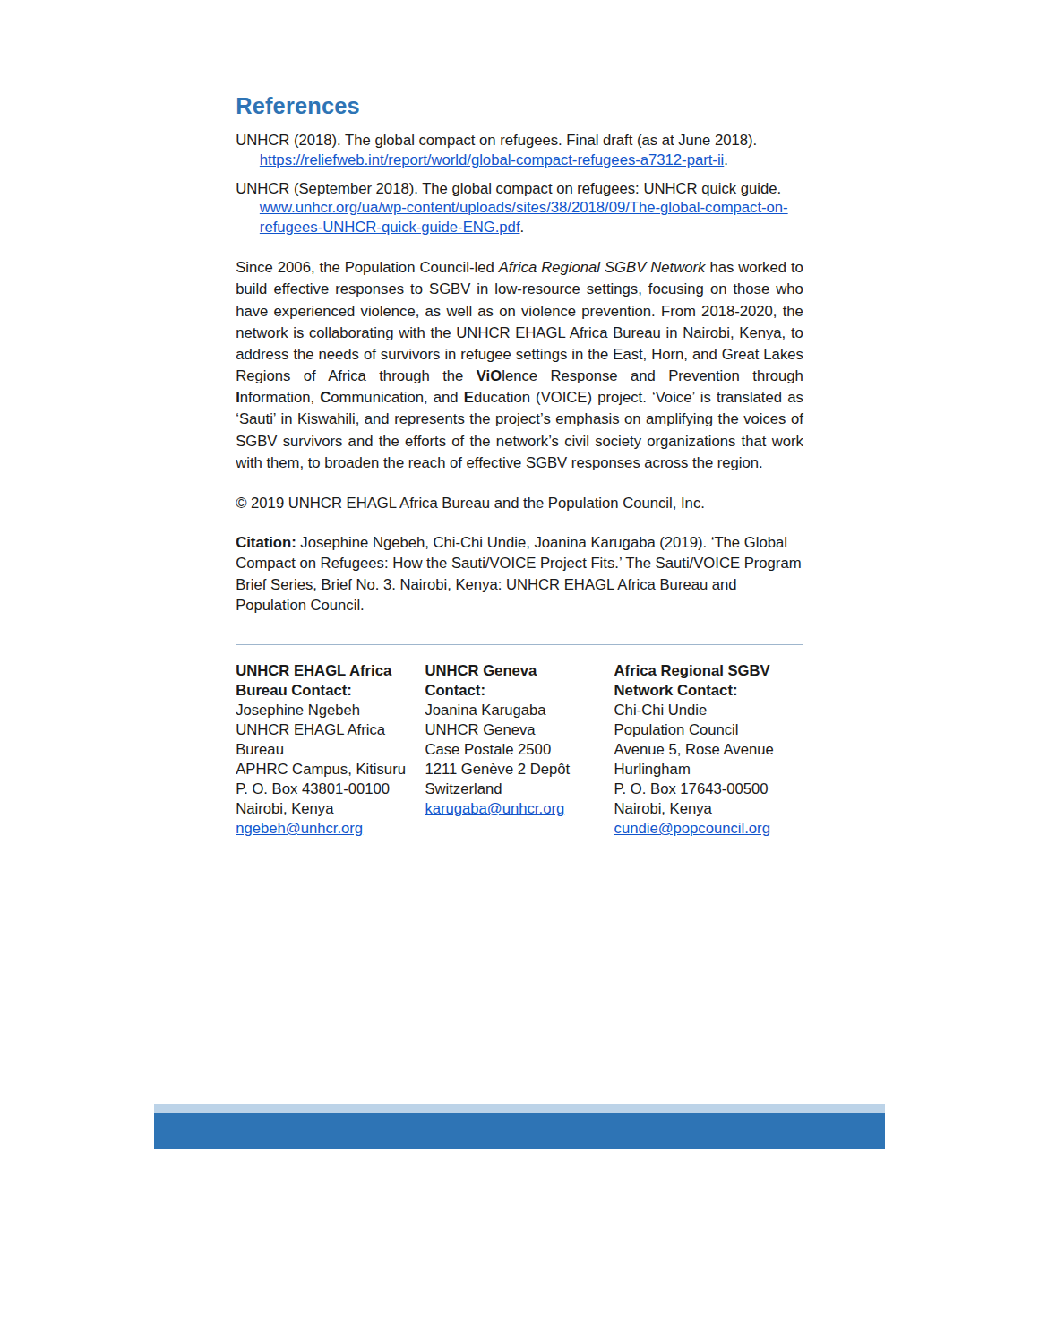References
UNHCR (2018). The global compact on refugees. Final draft (as at June 2018). https://reliefweb.int/report/world/global-compact-refugees-a7312-part-ii.
UNHCR (September 2018). The global compact on refugees: UNHCR quick guide. www.unhcr.org/ua/wp-content/uploads/sites/38/2018/09/The-global-compact-on-refugees-UNHCR-quick-guide-ENG.pdf.
Since 2006, the Population Council-led Africa Regional SGBV Network has worked to build effective responses to SGBV in low-resource settings, focusing on those who have experienced violence, as well as on violence prevention. From 2018-2020, the network is collaborating with the UNHCR EHAGL Africa Bureau in Nairobi, Kenya, to address the needs of survivors in refugee settings in the East, Horn, and Great Lakes Regions of Africa through the ViOlence Response and Prevention through Information, Communication, and Education (VOICE) project. ‘Voice’ is translated as ‘Sauti’ in Kiswahili, and represents the project’s emphasis on amplifying the voices of SGBV survivors and the efforts of the network’s civil society organizations that work with them, to broaden the reach of effective SGBV responses across the region.
© 2019 UNHCR EHAGL Africa Bureau and the Population Council, Inc.
Citation: Josephine Ngebeh, Chi-Chi Undie, Joanina Karugaba (2019). ‘The Global Compact on Refugees: How the Sauti/VOICE Project Fits.’ The Sauti/VOICE Program Brief Series, Brief No. 3. Nairobi, Kenya: UNHCR EHAGL Africa Bureau and Population Council.
| UNHCR EHAGL Africa Bureau Contact: Josephine Ngebeh UNHCR EHAGL Africa Bureau APHRC Campus, Kitisuru P. O. Box 43801-00100 Nairobi, Kenya ngebeh@unhcr.org | UNHCR Geneva Contact: Joanina Karugaba UNHCR Geneva Case Postale 2500 1211 Genève 2 Depôt Switzerland karugaba@unhcr.org | Africa Regional SGBV Network Contact: Chi-Chi Undie Population Council Avenue 5, Rose Avenue Hurlingham P. O. Box 17643-00500 Nairobi, Kenya cundie@popcouncil.org |